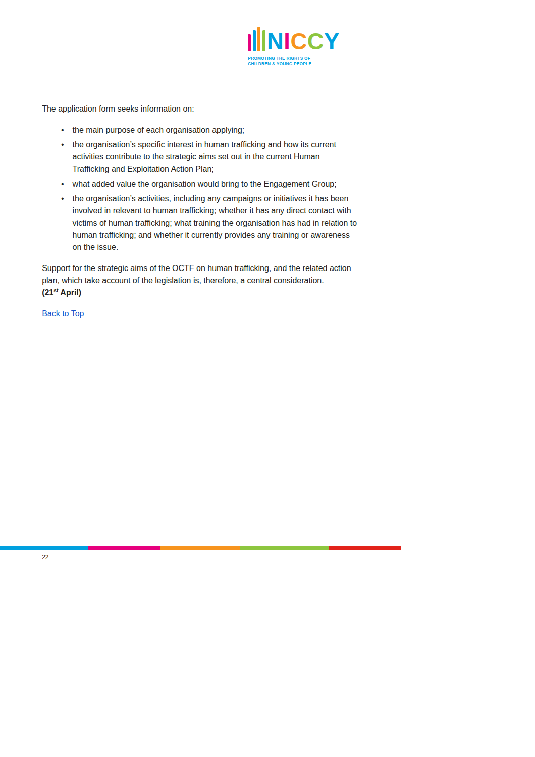NICCY
PROMOTING THE RIGHTS OF
CHILDREN & YOUNG PEOPLE
The application form seeks information on:
the main purpose of each organisation applying;
the organisation’s specific interest in human trafficking and how its current activities contribute to the strategic aims set out in the current Human Trafficking and Exploitation Action Plan;
what added value the organisation would bring to the Engagement Group;
the organisation’s activities, including any campaigns or initiatives it has been involved in relevant to human trafficking; whether it has any direct contact with victims of human trafficking; what training the organisation has had in relation to human trafficking; and whether it currently provides any training or awareness on the issue.
Support for the strategic aims of the OCTF on human trafficking, and the related action plan, which take account of the legislation is, therefore, a central consideration.
(21st April)
Back to Top
22